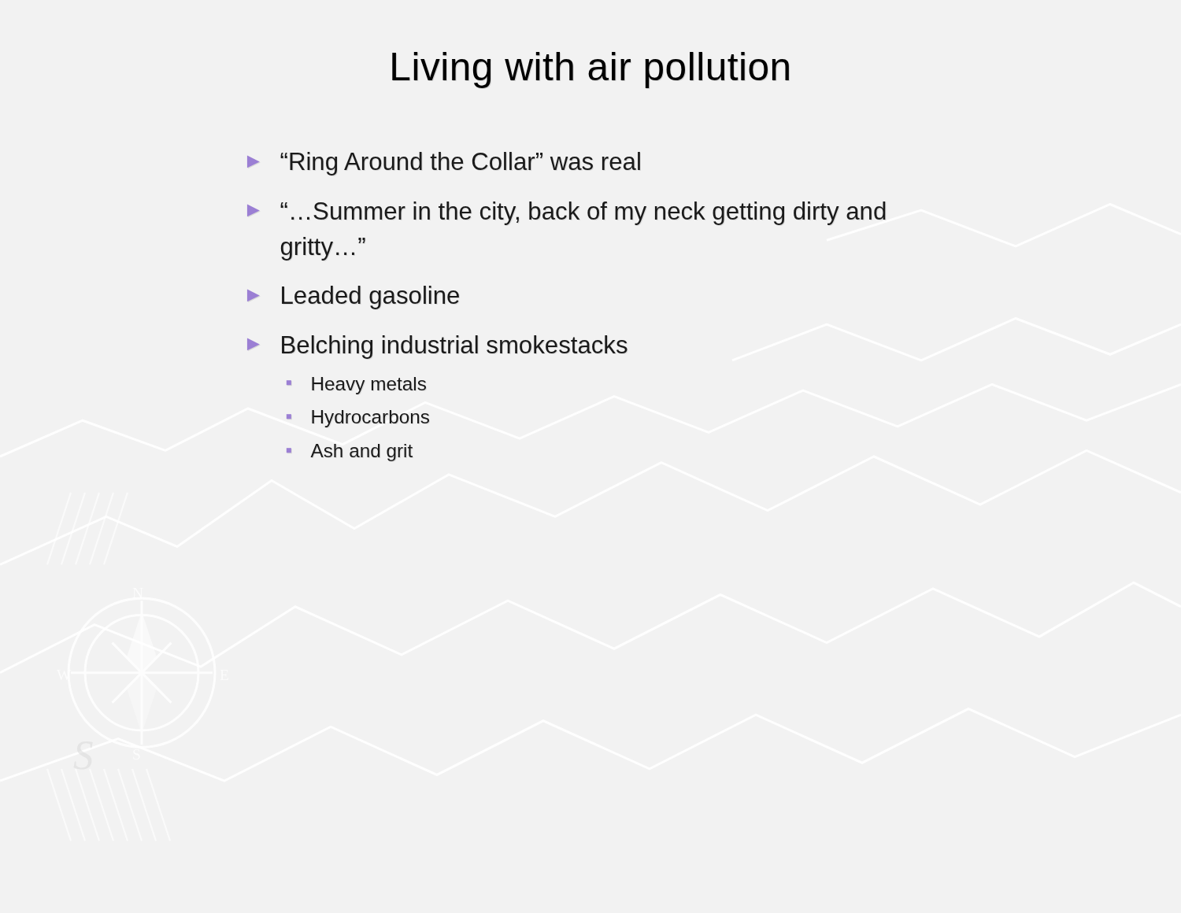N S W E S
Living with air pollution
“Ring Around the Collar” was real
“…Summer in the city, back of my neck getting dirty and gritty…”
Leaded gasoline
Belching industrial smokestacks
Heavy metals
Hydrocarbons
Ash and grit